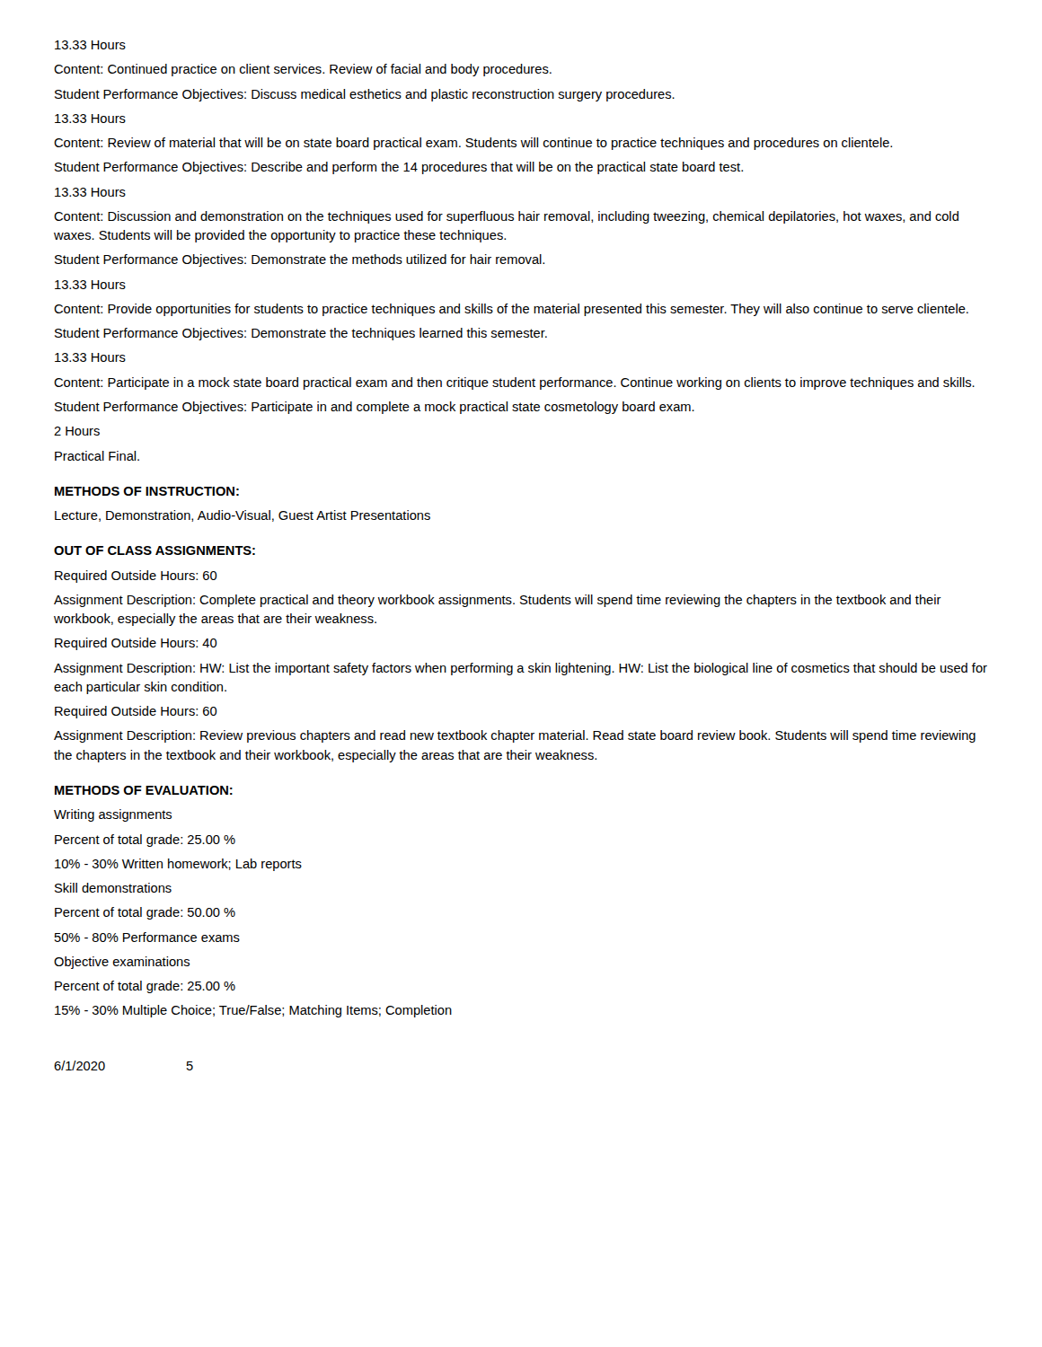13.33 Hours
Content: Continued practice on client services. Review of facial and body procedures.
Student Performance Objectives: Discuss medical esthetics and plastic reconstruction surgery procedures.
13.33 Hours
Content: Review of material that will be on state board practical exam. Students will continue to practice techniques and procedures on clientele.
Student Performance Objectives: Describe and perform the 14 procedures that will be on the practical state board test.
13.33 Hours
Content: Discussion and demonstration on the techniques used for superfluous hair removal, including tweezing, chemical depilatories, hot waxes, and cold waxes. Students will be provided the opportunity to practice these techniques.
Student Performance Objectives: Demonstrate the methods utilized for hair removal.
13.33 Hours
Content: Provide opportunities for students to practice techniques and skills of the material presented this semester. They will also continue to serve clientele.
Student Performance Objectives: Demonstrate the techniques learned this semester.
13.33 Hours
Content: Participate in a mock state board practical exam and then critique student performance. Continue working on clients to improve techniques and skills.
Student Performance Objectives: Participate in and complete a mock practical state cosmetology board exam.
2 Hours
Practical Final.
METHODS OF INSTRUCTION:
Lecture, Demonstration, Audio-Visual, Guest Artist Presentations
OUT OF CLASS ASSIGNMENTS:
Required Outside Hours: 60
Assignment Description: Complete practical and theory workbook assignments. Students will spend time reviewing the chapters in the textbook and their workbook, especially the areas that are their weakness.
Required Outside Hours: 40
Assignment Description: HW: List the important safety factors when performing a skin lightening. HW: List the biological line of cosmetics that should be used for each particular skin condition.
Required Outside Hours: 60
Assignment Description: Review previous chapters and read new textbook chapter material. Read state board review book. Students will spend time reviewing the chapters in the textbook and their workbook, especially the areas that are their weakness.
METHODS OF EVALUATION:
Writing assignments
Percent of total grade: 25.00 %
10% - 30% Written homework; Lab reports
Skill demonstrations
Percent of total grade: 50.00 %
50% - 80% Performance exams
Objective examinations
Percent of total grade: 25.00 %
15% - 30% Multiple Choice; True/False; Matching Items; Completion
6/1/2020 5